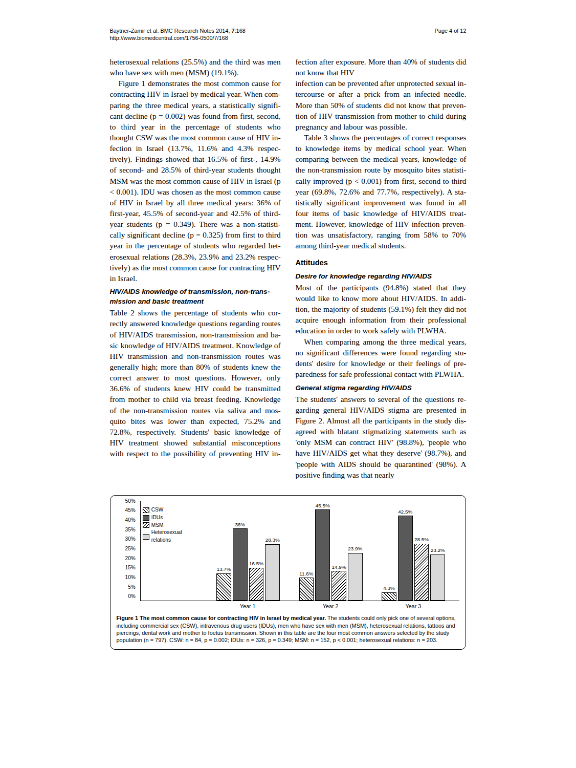Baytner-Zamir et al. BMC Research Notes 2014, 7:168
http://www.biomedcentral.com/1756-0500/7/168
Page 4 of 12
heterosexual relations (25.5%) and the third was men who have sex with men (MSM) (19.1%).
Figure 1 demonstrates the most common cause for contracting HIV in Israel by medical year. When comparing the three medical years, a statistically significant decline (p = 0.002) was found from first, second, to third year in the percentage of students who thought CSW was the most common cause of HIV infection in Israel (13.7%, 11.6% and 4.3% respectively). Findings showed that 16.5% of first-, 14.9% of second- and 28.5% of third-year students thought MSM was the most common cause of HIV in Israel (p < 0.001). IDU was chosen as the most common cause of HIV in Israel by all three medical years: 36% of first-year, 45.5% of second-year and 42.5% of third-year students (p = 0.349). There was a non-statistically significant decline (p = 0.325) from first to third year in the percentage of students who regarded heterosexual relations (28.3%, 23.9% and 23.2% respectively) as the most common cause for contracting HIV in Israel.
HIV/AIDS knowledge of transmission, non-transmission and basic treatment
Table 2 shows the percentage of students who correctly answered knowledge questions regarding routes of HIV/AIDS transmission, non-transmission and basic knowledge of HIV/AIDS treatment. Knowledge of HIV transmission and non-transmission routes was generally high; more than 80% of students knew the correct answer to most questions. However, only 36.6% of students knew HIV could be transmitted from mother to child via breast feeding. Knowledge of the non-transmission routes via saliva and mosquito bites was lower than expected, 75.2% and 72.8%, respectively. Students' basic knowledge of HIV treatment showed substantial misconceptions with respect to the possibility of preventing HIV infection after exposure. More than 40% of students did not know that HIV
infection can be prevented after unprotected sexual intercourse or after a prick from an infected needle. More than 50% of students did not know that prevention of HIV transmission from mother to child during pregnancy and labour was possible.
Table 3 shows the percentages of correct responses to knowledge items by medical school year. When comparing between the medical years, knowledge of the non-transmission route by mosquito bites statistically improved (p < 0.001) from first, second to third year (69.8%, 72.6% and 77.7%, respectively). A statistically significant improvement was found in all four items of basic knowledge of HIV/AIDS treatment. However, knowledge of HIV infection prevention was unsatisfactory, ranging from 58% to 70% among third-year medical students.
Attitudes
Desire for knowledge regarding HIV/AIDS
Most of the participants (94.8%) stated that they would like to know more about HIV/AIDS. In addition, the majority of students (59.1%) felt they did not acquire enough information from their professional education in order to work safely with PLWHA.
When comparing among the three medical years, no significant differences were found regarding students' desire for knowledge or their feelings of preparedness for safe professional contact with PLWHA.
General stigma regarding HIV/AIDS
The students' answers to several of the questions regarding general HIV/AIDS stigma are presented in Figure 2. Almost all the participants in the study disagreed with blatant stigmatizing statements such as 'only MSM can contract HIV' (98.8%), 'people who have HIV/AIDS get what they deserve' (98.7%), and 'people with AIDS should be quarantined' (98%). A positive finding was that nearly
50% 45% 40% 35% 30% 25% 20% 15% 10% 5% 0%
CSW
IDUs
MSM
Heterosexual
relations
13.7%
36%
16.5%
28.3%
11.6%
45.5%
14.9%
23.9%
4.3%
42.5%
28.5%
23.2%
Year 1 Year 2 Year 3
Figure 1 The most common cause for contracting HIV in Israel by medical year. The students could only pick one of several options, including commercial sex (CSW), intravenous drug users (IDUs), men who have sex with men (MSM), heterosexual relations, tattoos and piercings, dental work and mother to foetus transmission. Shown in this table are the four most common answers selected by the study population (n = 797). CSW: n = 84, p = 0.002; IDUs: n = 326, p = 0.349; MSM: n = 152, p < 0.001; heterosexual relations: n = 203.